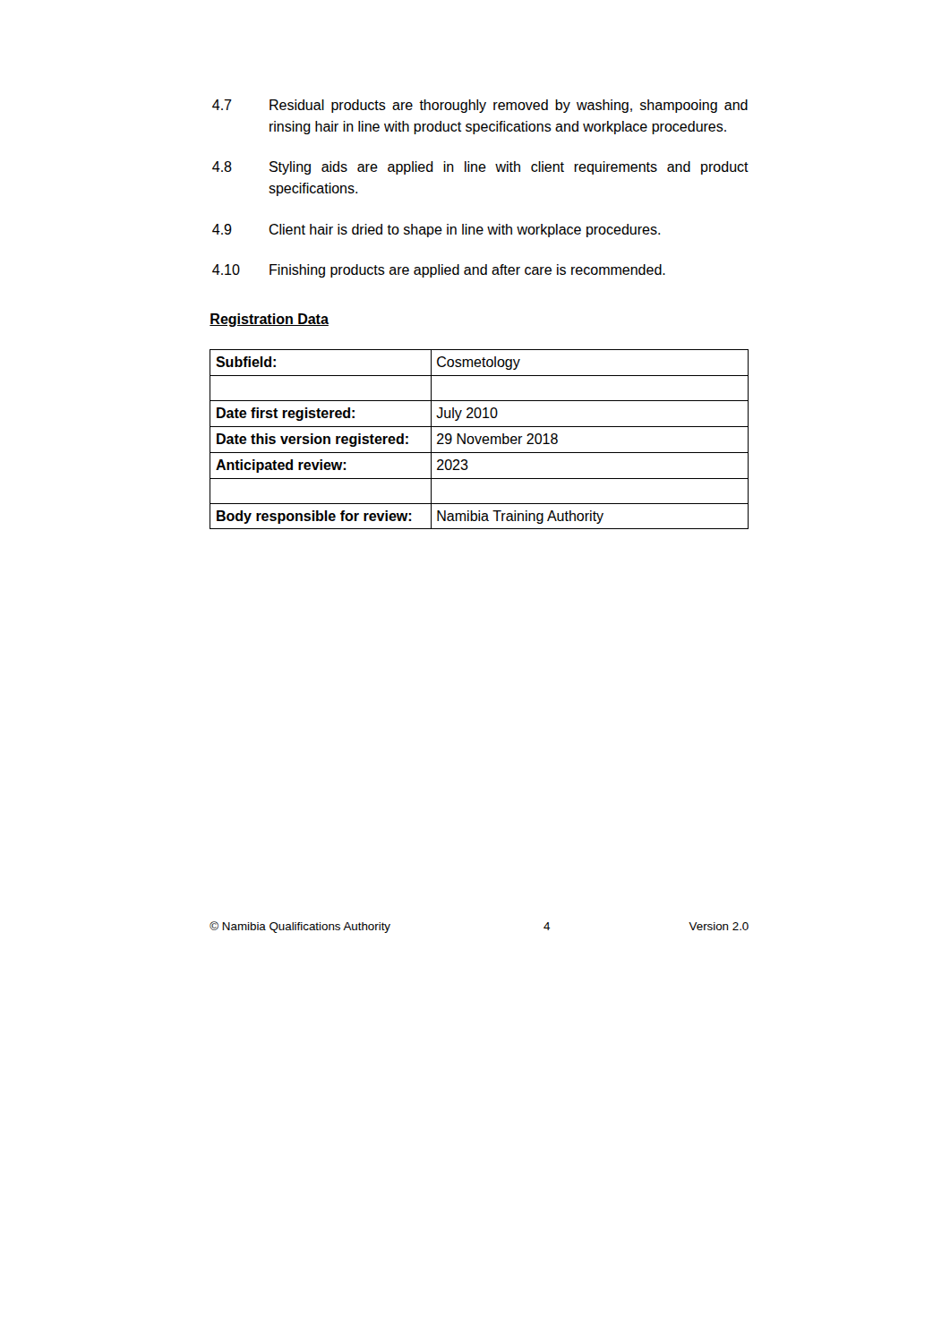4.7
Residual products are thoroughly removed by washing, shampooing and rinsing hair in line with product specifications and workplace procedures.
4.8
Styling aids are applied in line with client requirements and product specifications.
4.9
Client hair is dried to shape in line with workplace procedures.
4.10
Finishing products are applied and after care is recommended.
Registration Data
| Subfield: | Cosmetology |
| Date first registered: | July 2010 |
| Date this version registered: | 29 November 2018 |
| Anticipated review: | 2023 |
| Body responsible for review: | Namibia Training Authority |
© Namibia Qualifications Authority
4
Version 2.0